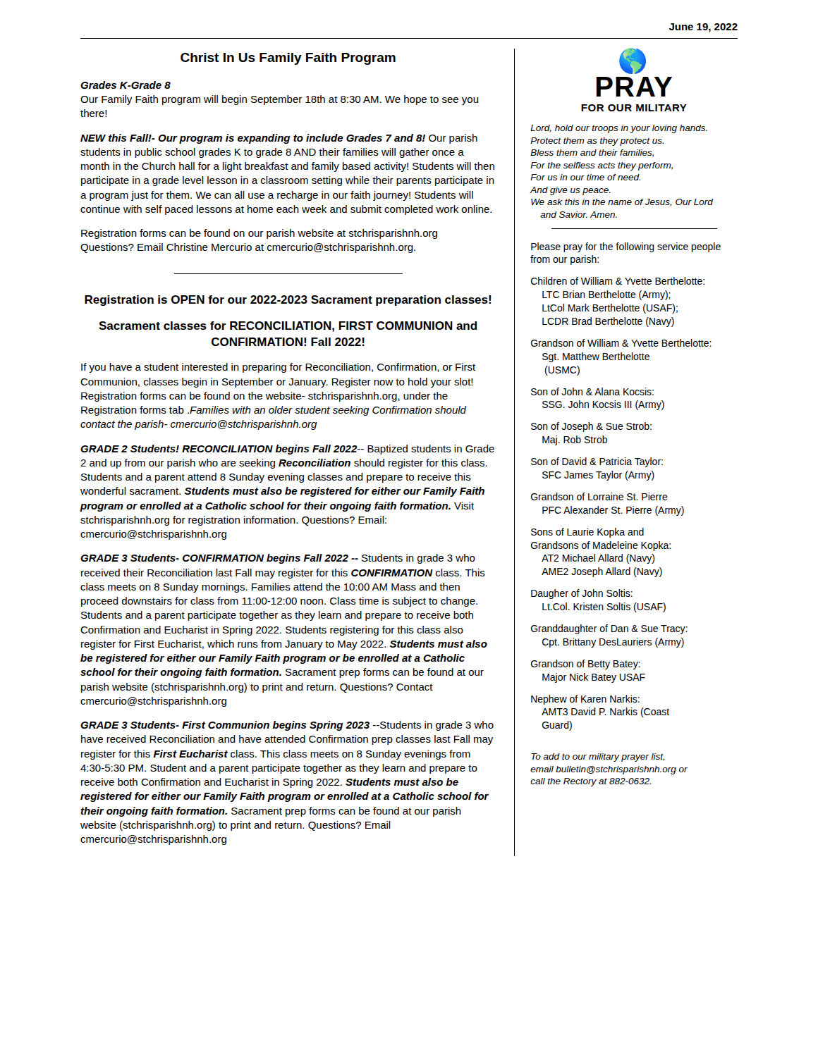June 19, 2022
Christ In Us Family Faith Program
Grades K-Grade 8
Our Family Faith program will begin September 18th at 8:30 AM. We hope to see you there!
NEW this Fall!- Our program is expanding to include Grades 7 and 8! Our parish students in public school grades K to grade 8 AND their families will gather once a month in the Church hall for a light breakfast and family based activity! Students will then participate in a grade level lesson in a classroom setting while their parents participate in a program just for them. We can all use a recharge in our faith journey! Students will continue with self paced lessons at home each week and submit completed work online.
Registration forms can be found on our parish website at stchrisparishnh.org
Questions? Email Christine Mercurio at cmercurio@stchrisparishnh.org.
Registration is OPEN for our 2022-2023 Sacrament preparation classes!
Sacrament classes for RECONCILIATION, FIRST COMMUNION and CONFIRMATION! Fall 2022!
If you have a student interested in preparing for Reconciliation, Confirmation, or First Communion, classes begin in September or January. Register now to hold your slot! Registration forms can be found on the website- stchrisparishnh.org, under the Registration forms tab .Families with an older student seeking Confirmation should contact the parish- cmercurio@stchrisparishnh.org
GRADE 2 Students! RECONCILIATION begins Fall 2022-- Baptized students in Grade 2 and up from our parish who are seeking Reconciliation should register for this class. Students and a parent attend 8 Sunday evening classes and prepare to receive this wonderful sacrament. Students must also be registered for either our Family Faith program or enrolled at a Catholic school for their ongoing faith formation. Visit stchrisparishnh.org for registration information. Questions? Email: cmercurio@stchrisparishnh.org
GRADE 3 Students- CONFIRMATION begins Fall 2022 -- Students in grade 3 who received their Reconciliation last Fall may register for this CONFIRMATION class. This class meets on 8 Sunday mornings. Families attend the 10:00 AM Mass and then proceed downstairs for class from 11:00-12:00 noon. Class time is subject to change. Students and a parent participate together as they learn and prepare to receive both Confirmation and Eucharist in Spring 2022. Students registering for this class also register for First Eucharist, which runs from January to May 2022. Students must also be registered for either our Family Faith program or be enrolled at a Catholic school for their ongoing faith formation. Sacrament prep forms can be found at our parish website (stchrisparishnh.org) to print and return. Questions? Contact cmercurio@stchrisparishnh.org
GRADE 3 Students- First Communion begins Spring 2023 --Students in grade 3 who have received Reconciliation and have attended Confirmation prep classes last Fall may register for this First Eucharist class. This class meets on 8 Sunday evenings from 4:30-5:30 PM. Student and a parent participate together as they learn and prepare to receive both Confirmation and Eucharist in Spring 2022. Students must also be registered for either our Family Faith program or enrolled at a Catholic school for their ongoing faith formation. Sacrament prep forms can be found at our parish website (stchrisparishnh.org) to print and return. Questions? Email cmercurio@stchrisparishnh.org
🌎 PRAY FOR OUR MILITARY
Lord, hold our troops in your loving hands.
Protect them as they protect us.
Bless them and their families,
For the selfless acts they perform,
For us in our time of need.
And give us peace.
We ask this in the name of Jesus, Our Lord
and Savior. Amen.
Please pray for the following service people from our parish:
Children of William & Yvette Berthelotte: LTC Brian Berthelotte (Army); LtCol Mark Berthelotte (USAF); LCDR Brad Berthelotte (Navy)
Grandson of William & Yvette Berthelotte: Sgt. Matthew Berthelotte (USMC)
Son of John & Alana Kocsis: SSG. John Kocsis III (Army)
Son of Joseph & Sue Strob: Maj. Rob Strob
Son of David & Patricia Taylor: SFC James Taylor (Army)
Grandson of Lorraine St. Pierre PFC Alexander St. Pierre (Army)
Sons of Laurie Kopka and
Grandsons of Madeleine Kopka: AT2 Michael Allard (Navy) AME2 Joseph Allard (Navy)
Daugher of John Soltis: Lt.Col. Kristen Soltis (USAF)
Granddaughter of Dan & Sue Tracy: Cpt. Brittany DesLauriers (Army)
Grandson of Betty Batey: Major Nick Batey USAF
Nephew of Karen Narkis: AMT3 David P. Narkis (Coast Guard)
To add to our military prayer list,
email bulletin@stchrisparishnh.org or
call the Rectory at 882-0632.